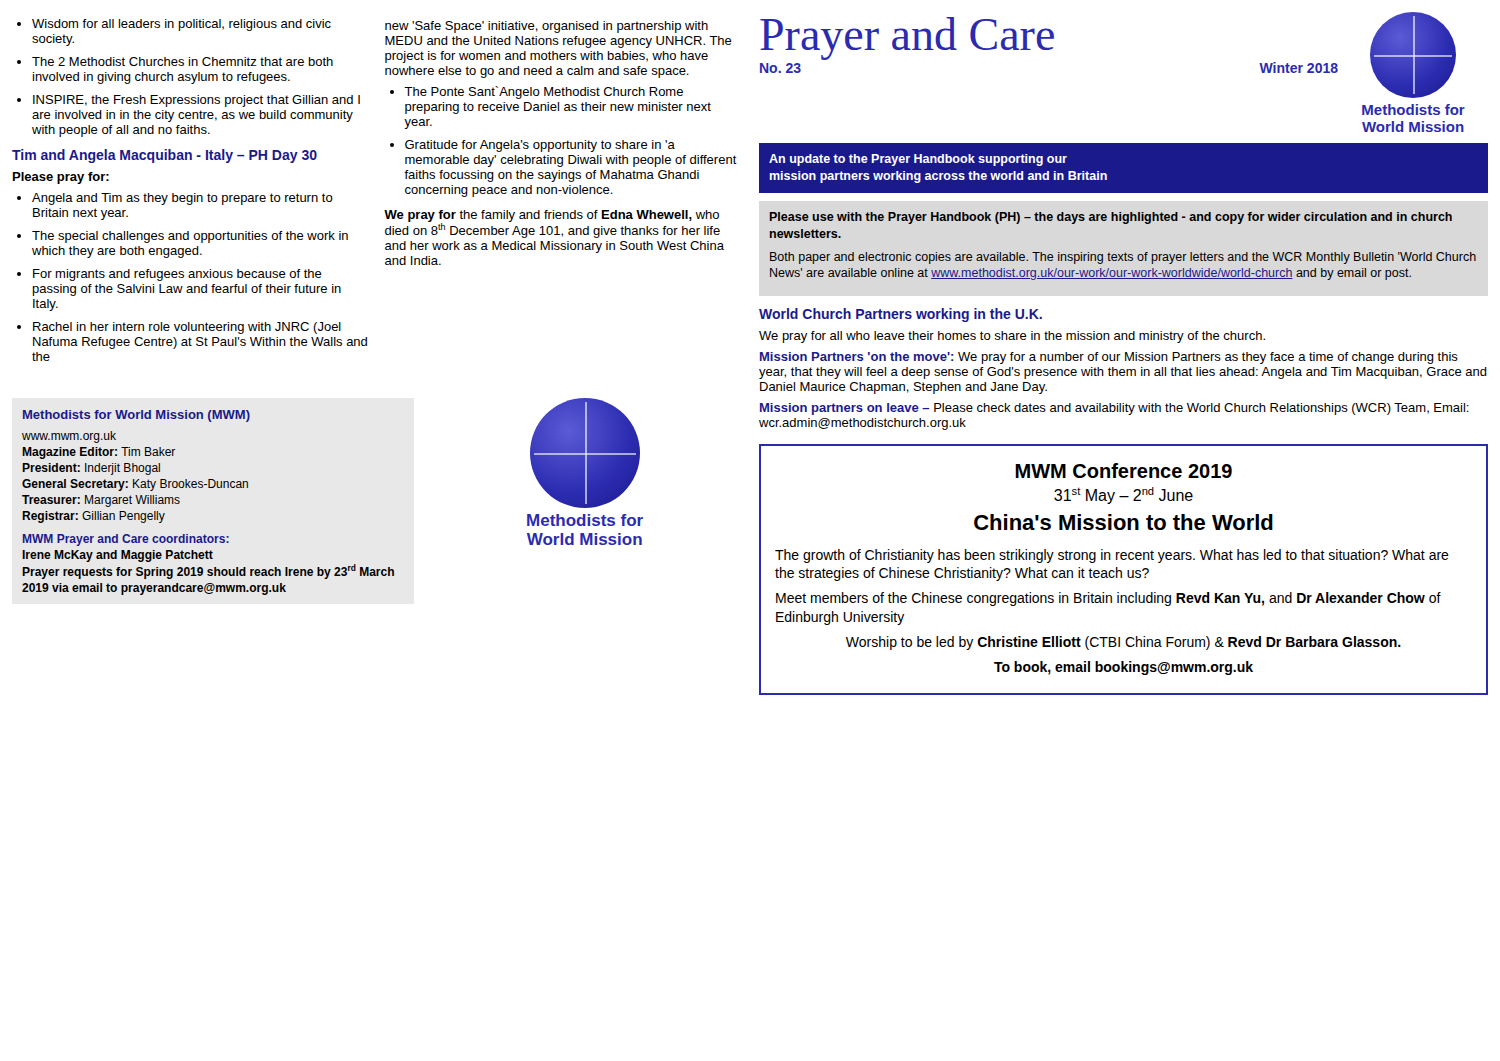Wisdom for all leaders in political, religious and civic society.
The 2 Methodist Churches in Chemnitz that are both involved in giving church asylum to refugees.
INSPIRE, the Fresh Expressions project that Gillian and I are involved in in the city centre, as we build community with people of all and no faiths.
Tim and Angela Macquiban - Italy – PH Day 30
Please pray for:
Angela and Tim as they begin to prepare to return to Britain next year.
The special challenges and opportunities of the work in which they are both engaged.
For migrants and refugees anxious because of the passing of the Salvini Law and fearful of their future in Italy.
Rachel in her intern role volunteering with JNRC (Joel Nafuma Refugee Centre) at St Paul's Within the Walls and the
new 'Safe Space' initiative, organised in partnership with MEDU and the United Nations refugee agency UNHCR. The project is for women and mothers with babies, who have nowhere else to go and need a calm and safe space.
The Ponte Sant`Angelo Methodist Church Rome preparing to receive Daniel as their new minister next year.
Gratitude for Angela's opportunity to share in 'a memorable day' celebrating Diwali with people of different faiths focussing on the sayings of Mahatma Ghandi concerning peace and non-violence.
We pray for the family and friends of Edna Whewell, who died on 8th December Age 101, and give thanks for her life and her work as a Medical Missionary in South West China and India.
Methodists for World Mission (MWM)
www.mwm.org.uk
Magazine Editor: Tim Baker
President: Inderjit Bhogal
General Secretary: Katy Brookes-Duncan
Treasurer: Margaret Williams
Registrar: Gillian Pengelly
MWM Prayer and Care coordinators:
Irene McKay and Maggie Patchett
Prayer requests for Spring 2019 should reach Irene by 23rd March 2019 via email to prayerandcare@mwm.org.uk
Methodists for
World Mission
Prayer and Care
No. 23 Winter 2018
Methodists for
World Mission
An update to the Prayer Handbook supporting our
mission partners working across the world and in Britain
Please use with the Prayer Handbook (PH) – the days are highlighted - and copy for wider circulation and in church newsletters.
Both paper and electronic copies are available. The inspiring texts of prayer letters and the WCR Monthly Bulletin 'World Church News' are available online at www.methodist.org.uk/our-work/our-work-worldwide/world-church and by email or post.
World Church Partners working in the U.K.
We pray for all who leave their homes to share in the mission and ministry of the church.
Mission Partners 'on the move': We pray for a number of our Mission Partners as they face a time of change during this year, that they will feel a deep sense of God's presence with them in all that lies ahead: Angela and Tim Macquiban, Grace and Daniel Maurice Chapman, Stephen and Jane Day.
Mission partners on leave – Please check dates and availability with the World Church Relationships (WCR) Team, Email: wcr.admin@methodistchurch.org.uk
MWM Conference 2019
31st May – 2nd June
China's Mission to the World
The growth of Christianity has been strikingly strong in recent years. What has led to that situation? What are the strategies of Chinese Christianity? What can it teach us?
Meet members of the Chinese congregations in Britain including Revd Kan Yu, and Dr Alexander Chow of Edinburgh University
Worship to be led by Christine Elliott (CTBI China Forum) & Revd Dr Barbara Glasson.
To book, email bookings@mwm.org.uk